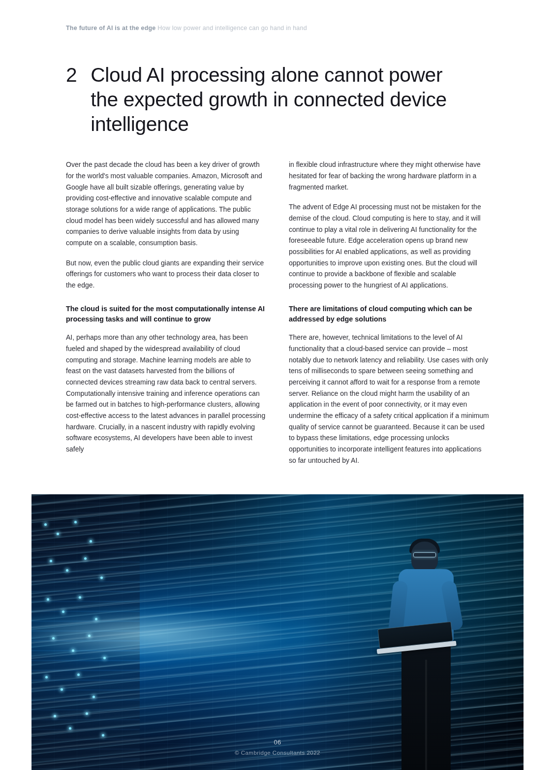The future of AI is at the edge How low power and intelligence can go hand in hand
2 Cloud AI processing alone cannot power the expected growth in connected device intelligence
Over the past decade the cloud has been a key driver of growth for the world's most valuable companies. Amazon, Microsoft and Google have all built sizable offerings, generating value by providing cost-effective and innovative scalable compute and storage solutions for a wide range of applications. The public cloud model has been widely successful and has allowed many companies to derive valuable insights from data by using compute on a scalable, consumption basis.
But now, even the public cloud giants are expanding their service offerings for customers who want to process their data closer to the edge.
The cloud is suited for the most computationally intense AI processing tasks and will continue to grow
AI, perhaps more than any other technology area, has been fueled and shaped by the widespread availability of cloud computing and storage. Machine learning models are able to feast on the vast datasets harvested from the billions of connected devices streaming raw data back to central servers. Computationally intensive training and inference operations can be farmed out in batches to high-performance clusters, allowing cost-effective access to the latest advances in parallel processing hardware. Crucially, in a nascent industry with rapidly evolving software ecosystems, AI developers have been able to invest safely
in flexible cloud infrastructure where they might otherwise have hesitated for fear of backing the wrong hardware platform in a fragmented market.
The advent of Edge AI processing must not be mistaken for the demise of the cloud. Cloud computing is here to stay, and it will continue to play a vital role in delivering AI functionality for the foreseeable future. Edge acceleration opens up brand new possibilities for AI enabled applications, as well as providing opportunities to improve upon existing ones. But the cloud will continue to provide a backbone of flexible and scalable processing power to the hungriest of AI applications.
There are limitations of cloud computing which can be addressed by edge solutions
There are, however, technical limitations to the level of AI functionality that a cloud-based service can provide – most notably due to network latency and reliability. Use cases with only tens of milliseconds to spare between seeing something and perceiving it cannot afford to wait for a response from a remote server. Reliance on the cloud might harm the usability of an application in the event of poor connectivity, or it may even undermine the efficacy of a safety critical application if a minimum quality of service cannot be guaranteed. Because it can be used to bypass these limitations, edge processing unlocks opportunities to incorporate intelligent features into applications so far untouched by AI.
06 © Cambridge Consultants 2022